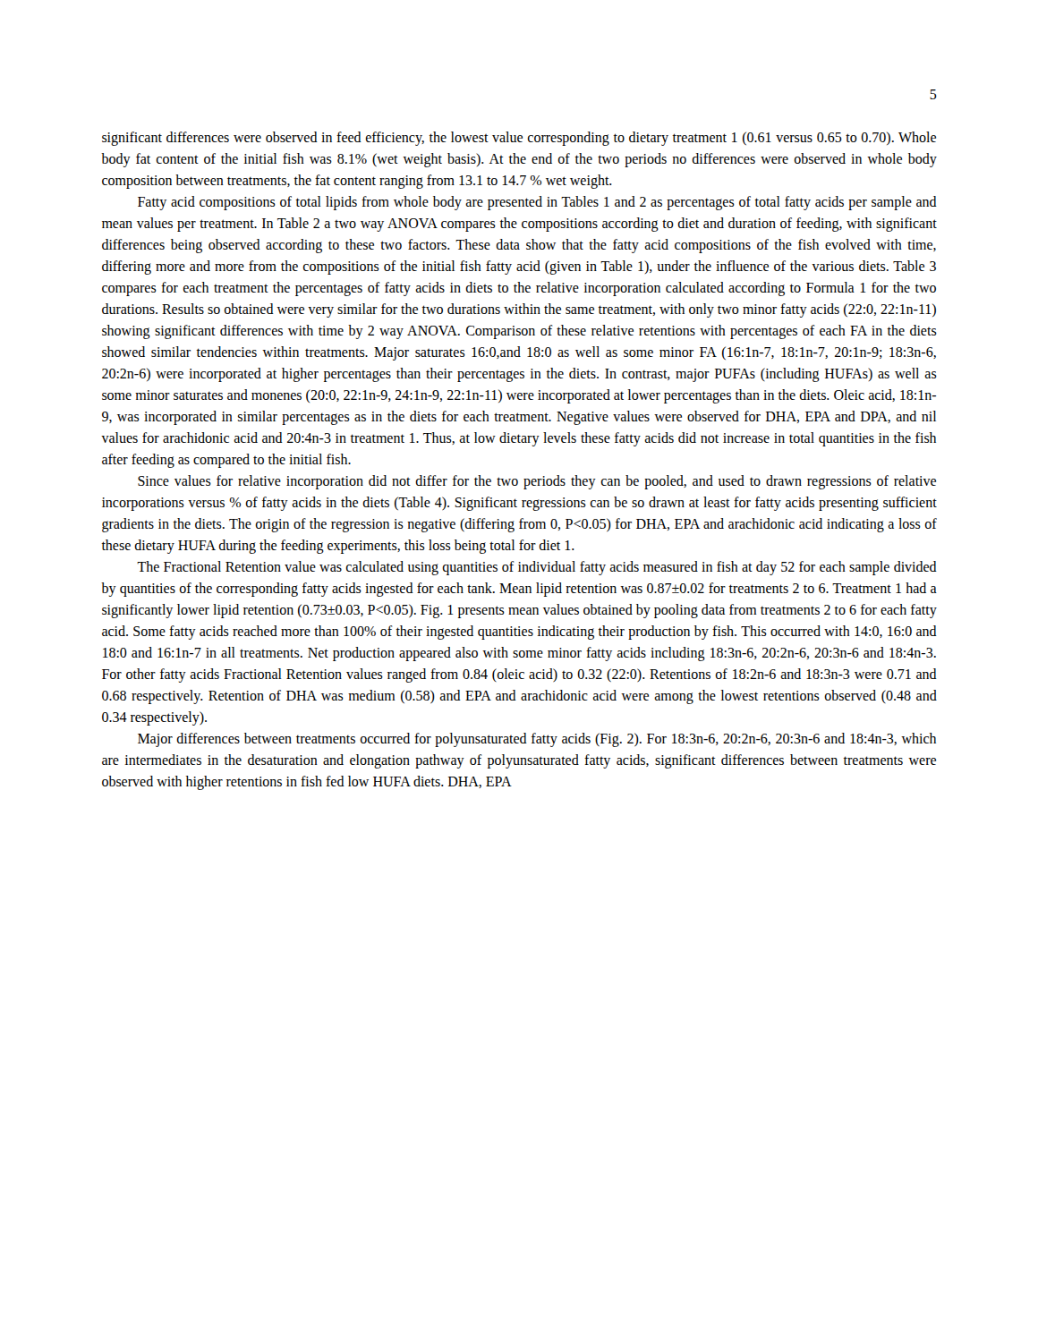5
significant differences were observed in feed efficiency, the lowest value corresponding to dietary treatment 1 (0.61 versus 0.65 to 0.70). Whole body fat content of the initial fish was 8.1% (wet weight basis). At the end of the two periods no differences were observed in whole body composition between treatments, the fat content ranging from 13.1 to 14.7 % wet weight.
Fatty acid compositions of total lipids from whole body are presented in Tables 1 and 2 as percentages of total fatty acids per sample and mean values per treatment. In Table 2 a two way ANOVA compares the compositions according to diet and duration of feeding, with significant differences being observed according to these two factors. These data show that the fatty acid compositions of the fish evolved with time, differing more and more from the compositions of the initial fish fatty acid (given in Table 1), under the influence of the various diets. Table 3 compares for each treatment the percentages of fatty acids in diets to the relative incorporation calculated according to Formula 1 for the two durations. Results so obtained were very similar for the two durations within the same treatment, with only two minor fatty acids (22:0, 22:1n-11) showing significant differences with time by 2 way ANOVA. Comparison of these relative retentions with percentages of each FA in the diets showed similar tendencies within treatments. Major saturates 16:0,and 18:0 as well as some minor FA (16:1n-7, 18:1n-7, 20:1n-9; 18:3n-6, 20:2n-6) were incorporated at higher percentages than their percentages in the diets. In contrast, major PUFAs (including HUFAs) as well as some minor saturates and monenes (20:0, 22:1n-9, 24:1n-9, 22:1n-11) were incorporated at lower percentages than in the diets. Oleic acid, 18:1n-9, was incorporated in similar percentages as in the diets for each treatment. Negative values were observed for DHA, EPA and DPA, and nil values for arachidonic acid and 20:4n-3 in treatment 1. Thus, at low dietary levels these fatty acids did not increase in total quantities in the fish after feeding as compared to the initial fish.
Since values for relative incorporation did not differ for the two periods they can be pooled, and used to drawn regressions of relative incorporations versus % of fatty acids in the diets (Table 4). Significant regressions can be so drawn at least for fatty acids presenting sufficient gradients in the diets. The origin of the regression is negative (differing from 0, P<0.05) for DHA, EPA and arachidonic acid indicating a loss of these dietary HUFA during the feeding experiments, this loss being total for diet 1.
The Fractional Retention value was calculated using quantities of individual fatty acids measured in fish at day 52 for each sample divided by quantities of the corresponding fatty acids ingested for each tank. Mean lipid retention was 0.87±0.02 for treatments 2 to 6. Treatment 1 had a significantly lower lipid retention (0.73±0.03, P<0.05). Fig. 1 presents mean values obtained by pooling data from treatments 2 to 6 for each fatty acid. Some fatty acids reached more than 100% of their ingested quantities indicating their production by fish. This occurred with 14:0, 16:0 and 18:0 and 16:1n-7 in all treatments. Net production appeared also with some minor fatty acids including 18:3n-6, 20:2n-6, 20:3n-6 and 18:4n-3. For other fatty acids Fractional Retention values ranged from 0.84 (oleic acid) to 0.32 (22:0). Retentions of 18:2n-6 and 18:3n-3 were 0.71 and 0.68 respectively. Retention of DHA was medium (0.58) and EPA and arachidonic acid were among the lowest retentions observed (0.48 and 0.34 respectively).
Major differences between treatments occurred for polyunsaturated fatty acids (Fig. 2). For 18:3n-6, 20:2n-6, 20:3n-6 and 18:4n-3, which are intermediates in the desaturation and elongation pathway of polyunsaturated fatty acids, significant differences between treatments were observed with higher retentions in fish fed low HUFA diets. DHA, EPA